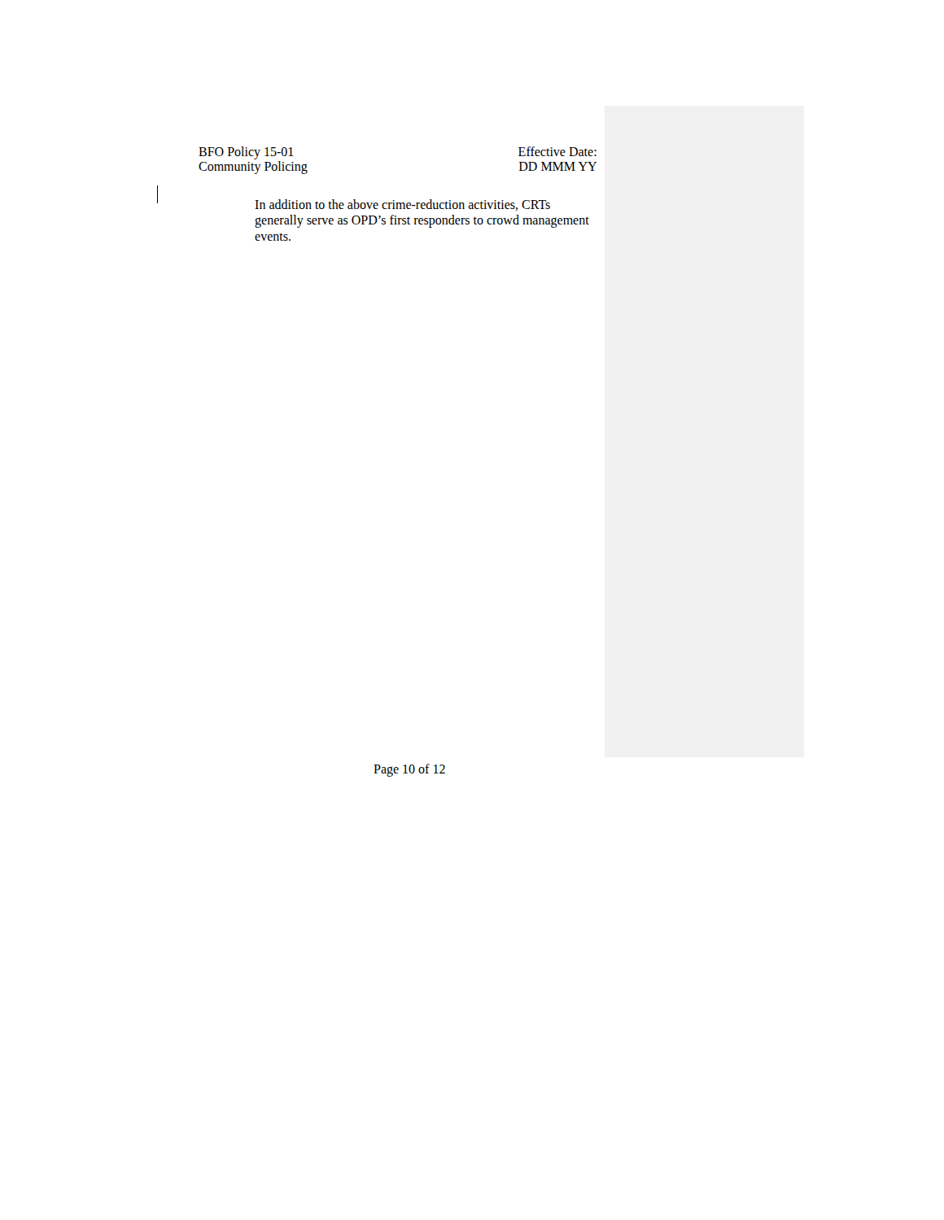| BFO Policy 15-01 | Effective Date: |
| Community Policing | DD MMM YY |
In addition to the above crime-reduction activities, CRTs generally serve as OPD’s first responders to crowd management events.
Page 10 of 12